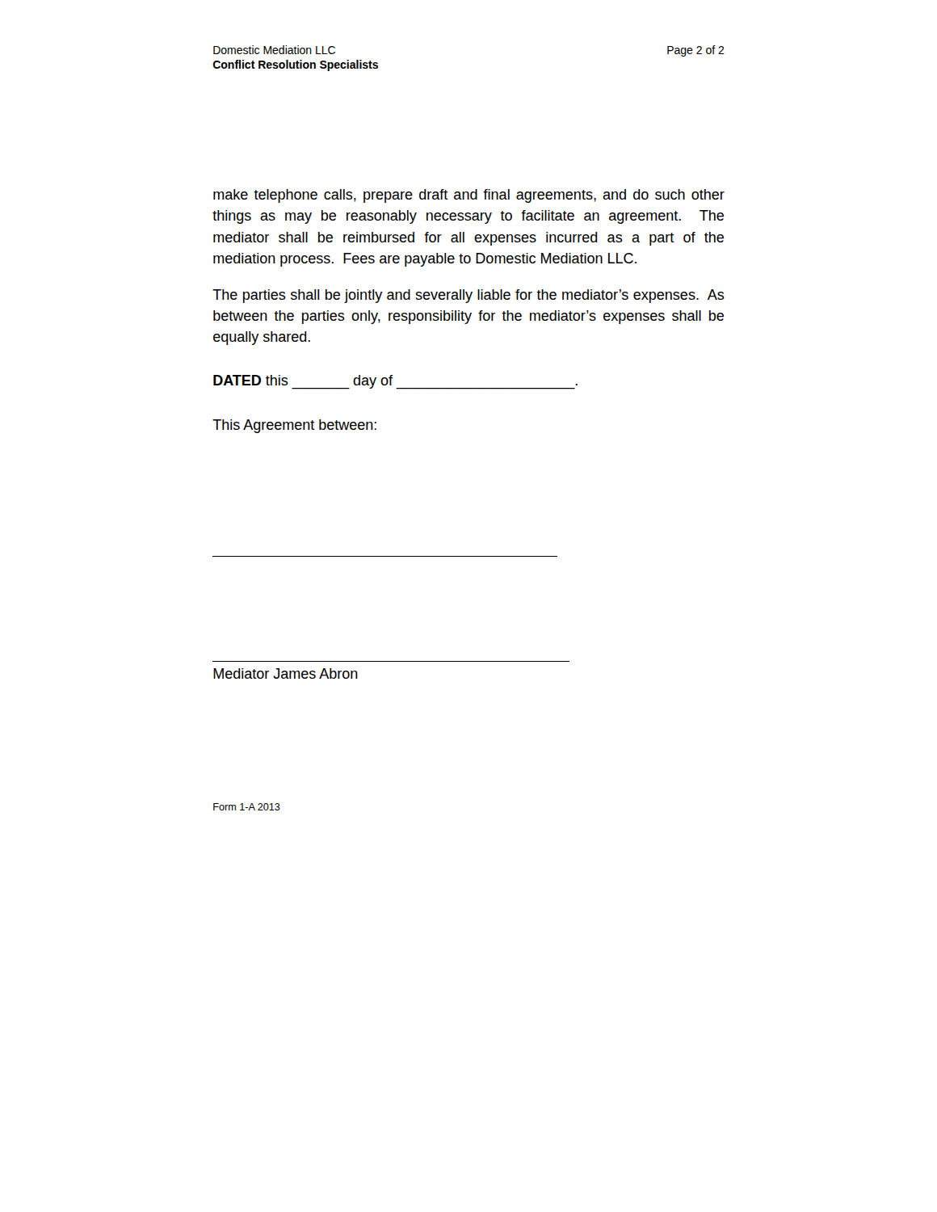Domestic Mediation LLC
Conflict Resolution Specialists
Page 2 of 2
make telephone calls, prepare draft and final agreements, and do such other things as may be reasonably necessary to facilitate an agreement. The mediator shall be reimbursed for all expenses incurred as a part of the mediation process. Fees are payable to Domestic Mediation LLC.
The parties shall be jointly and severally liable for the mediator’s expenses. As between the parties only, responsibility for the mediator’s expenses shall be equally shared.
DATED this _______ day of ______________________.
This Agreement between:
Mediator James Abron
Form 1-A 2013